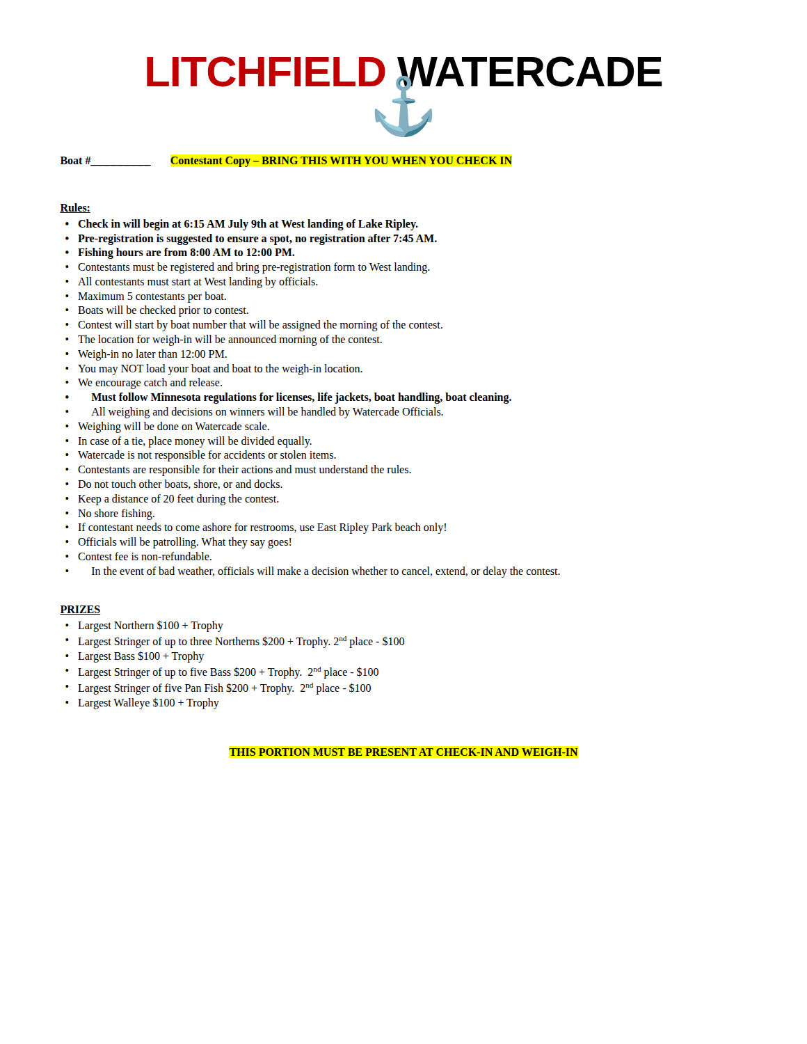LITCHFIELD WATERCADE
⚓
Boat #_________ Contestant Copy – BRING THIS WITH YOU WHEN YOU CHECK IN
Rules:
Check in will begin at 6:15 AM July 9th at West landing of Lake Ripley.
Pre-registration is suggested to ensure a spot, no registration after 7:45 AM.
Fishing hours are from 8:00 AM to 12:00 PM.
Contestants must be registered and bring pre-registration form to West landing.
All contestants must start at West landing by officials.
Maximum 5 contestants per boat.
Boats will be checked prior to contest.
Contest will start by boat number that will be assigned the morning of the contest.
The location for weigh-in will be announced morning of the contest.
Weigh-in no later than 12:00 PM.
You may NOT load your boat and boat to the weigh-in location.
We encourage catch and release.
Must follow Minnesota regulations for licenses, life jackets, boat handling, boat cleaning.
All weighing and decisions on winners will be handled by Watercade Officials.
Weighing will be done on Watercade scale.
In case of a tie, place money will be divided equally.
Watercade is not responsible for accidents or stolen items.
Contestants are responsible for their actions and must understand the rules.
Do not touch other boats, shore, or and docks.
Keep a distance of 20 feet during the contest.
No shore fishing.
If contestant needs to come ashore for restrooms, use East Ripley Park beach only!
Officials will be patrolling. What they say goes!
Contest fee is non-refundable.
In the event of bad weather, officials will make a decision whether to cancel, extend, or delay the contest.
PRIZES
Largest Northern $100 + Trophy
Largest Stringer of up to three Northerns $200 + Trophy. 2nd place - $100
Largest Bass $100 + Trophy
Largest Stringer of up to five Bass $200 + Trophy. 2nd place - $100
Largest Stringer of five Pan Fish $200 + Trophy. 2nd place - $100
Largest Walleye $100 + Trophy
THIS PORTION MUST BE PRESENT AT CHECK-IN AND WEIGH-IN